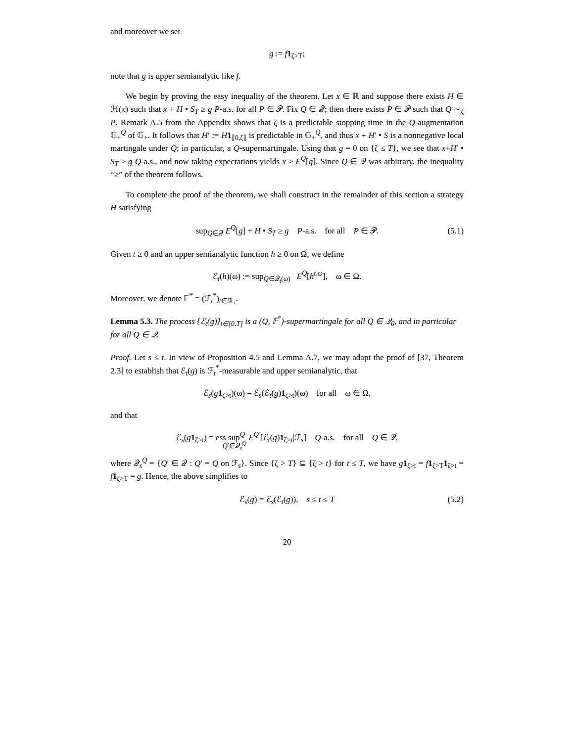and moreover we set
g := f 1ζ>T;
note that g is upper semianalytic like f.
We begin by proving the easy inequality of the theorem. Let x ∈ ℝ and suppose there exists H ∈ ℋ(x) such that x + H • ST ≥ g P-a.s. for all P ∈ 𝒫. Fix Q ∈ 𝒬; then there exists P ∈ 𝒫 such that Q ∼ζ P. Remark A.5 from the Appendix shows that ζ is a predictable stopping time in the Q-augmentation 𝔾+Q of 𝔾+. It follows that H′ := H 1⟦0,ζ⟧ is predictable in 𝔾+Q, and thus x + H′ • S is a nonnegative local martingale under Q; in particular, a Q-supermartingale. Using that g = 0 on {ζ ≤ T}, we see that x+H′ • ST ≥ g Q-a.s., and now taking expectations yields x ≥ EQ[g]. Since Q ∈ 𝒬 was arbitrary, the inequality “≥” of the theorem follows.
To complete the proof of the theorem, we shall construct in the remainder of this section a strategy H satisfying
supQ∈𝒬 EQ[g] + H • ST ≥ g P-a.s. for all P ∈ 𝒫. (5.1)
Given t ≥ 0 and an upper semianalytic function h ≥ 0 on Ω, we define
ℰt(h)(ω) := supQ∈𝒬t(ω) EQ[ht,ω], ω ∈ Ω.
Moreover, we denote 𝔽* = (ℱt*)t∈ℝ+.
Lemma 5.3. The process {ℰt(g)}t∈[0,T] is a (Q, 𝔽*)-supermartingale for all Q ∈ 𝒬0, and in particular for all Q ∈ 𝒬.
Proof. Let s ≤ t. In view of Proposition 4.5 and Lemma A.7, we may adapt the proof of [37, Theorem 2.3] to establish that ℰt(g) is ℱt*-measurable and upper semianalytic, that
ℰs(g 1ζ>t)(ω) = ℰs(ℰt(g)1ζ>t)(ω) for all ω ∈ Ω,
and that
ℰs(g 1ζ>t) = ess supQQ′∈𝒬sQ EQ′[ℰt(g)1ζ>t|ℱs] Q-a.s. for all Q ∈ 𝒬,
where 𝒬sQ = {Q′ ∈ 𝒬 : Q′ = Q on ℱs}. Since {ζ > T} ⊆ {ζ > t} for t ≤ T, we have g 1ζ>t = f 1ζ>T1ζ>t = f 1ζ>T = g. Hence, the above simplifies to
ℰs(g) = ℰs(ℰt(g)), s ≤ t ≤ T (5.2)
20